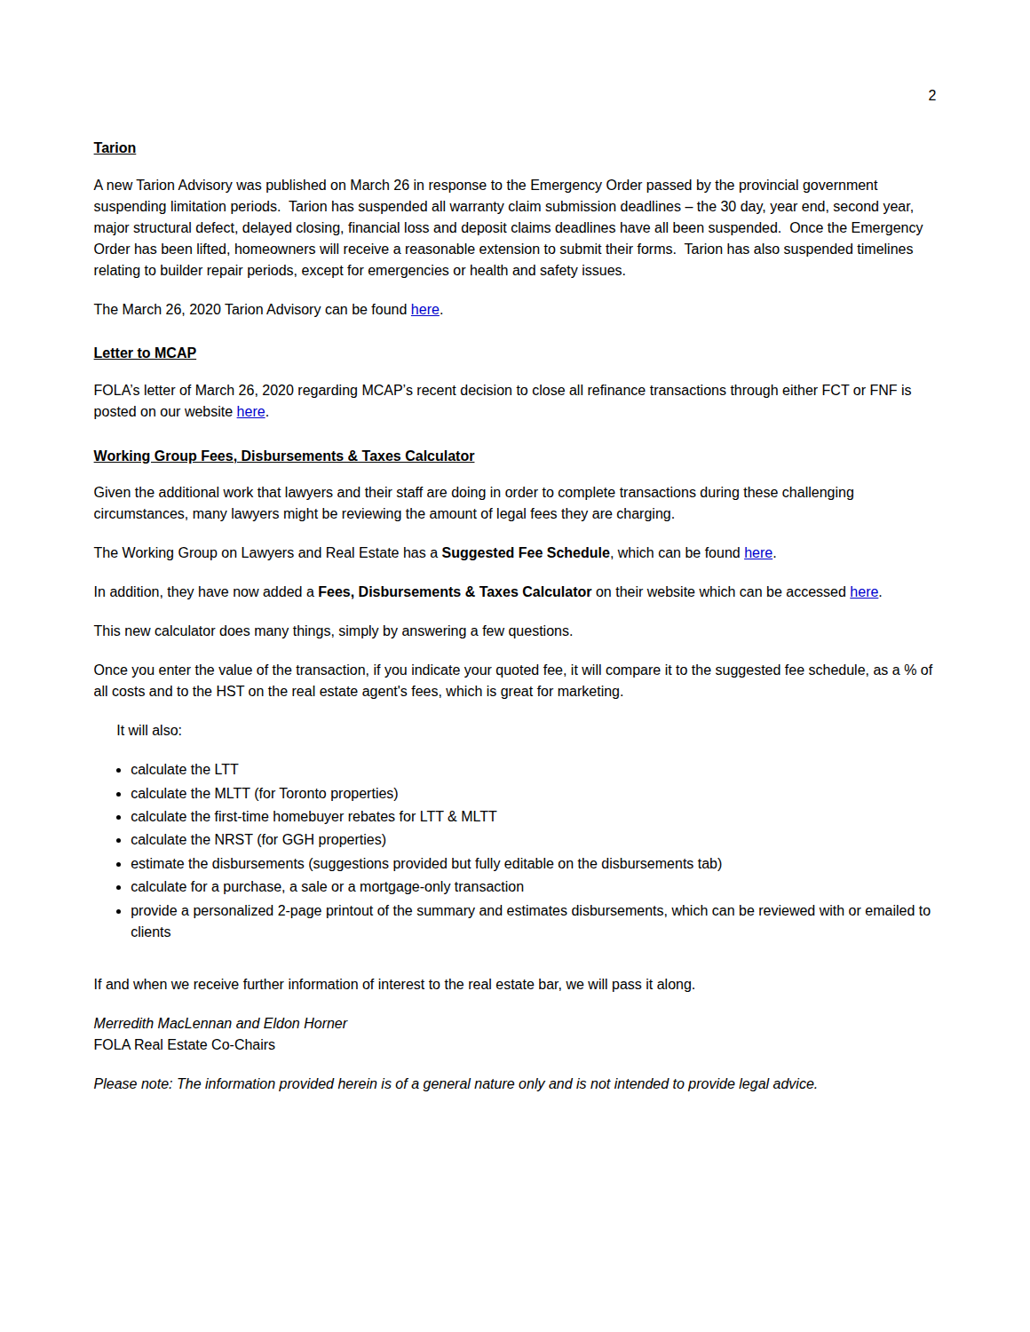2
Tarion
A new Tarion Advisory was published on March 26 in response to the Emergency Order passed by the provincial government suspending limitation periods. Tarion has suspended all warranty claim submission deadlines – the 30 day, year end, second year, major structural defect, delayed closing, financial loss and deposit claims deadlines have all been suspended. Once the Emergency Order has been lifted, homeowners will receive a reasonable extension to submit their forms. Tarion has also suspended timelines relating to builder repair periods, except for emergencies or health and safety issues.
The March 26, 2020 Tarion Advisory can be found here.
Letter to MCAP
FOLA’s letter of March 26, 2020 regarding MCAP’s recent decision to close all refinance transactions through either FCT or FNF is posted on our website here.
Working Group Fees, Disbursements & Taxes Calculator
Given the additional work that lawyers and their staff are doing in order to complete transactions during these challenging circumstances, many lawyers might be reviewing the amount of legal fees they are charging.
The Working Group on Lawyers and Real Estate has a Suggested Fee Schedule, which can be found here.
In addition, they have now added a Fees, Disbursements & Taxes Calculator on their website which can be accessed here.
This new calculator does many things, simply by answering a few questions.
Once you enter the value of the transaction, if you indicate your quoted fee, it will compare it to the suggested fee schedule, as a % of all costs and to the HST on the real estate agent's fees, which is great for marketing.
It will also:
calculate the LTT
calculate the MLTT (for Toronto properties)
calculate the first-time homebuyer rebates for LTT & MLTT
calculate the NRST (for GGH properties)
estimate the disbursements (suggestions provided but fully editable on the disbursements tab)
calculate for a purchase, a sale or a mortgage-only transaction
provide a personalized 2-page printout of the summary and estimates disbursements, which can be reviewed with or emailed to clients
If and when we receive further information of interest to the real estate bar, we will pass it along.
Merredith MacLennan and Eldon Horner
FOLA Real Estate Co-Chairs
Please note: The information provided herein is of a general nature only and is not intended to provide legal advice.